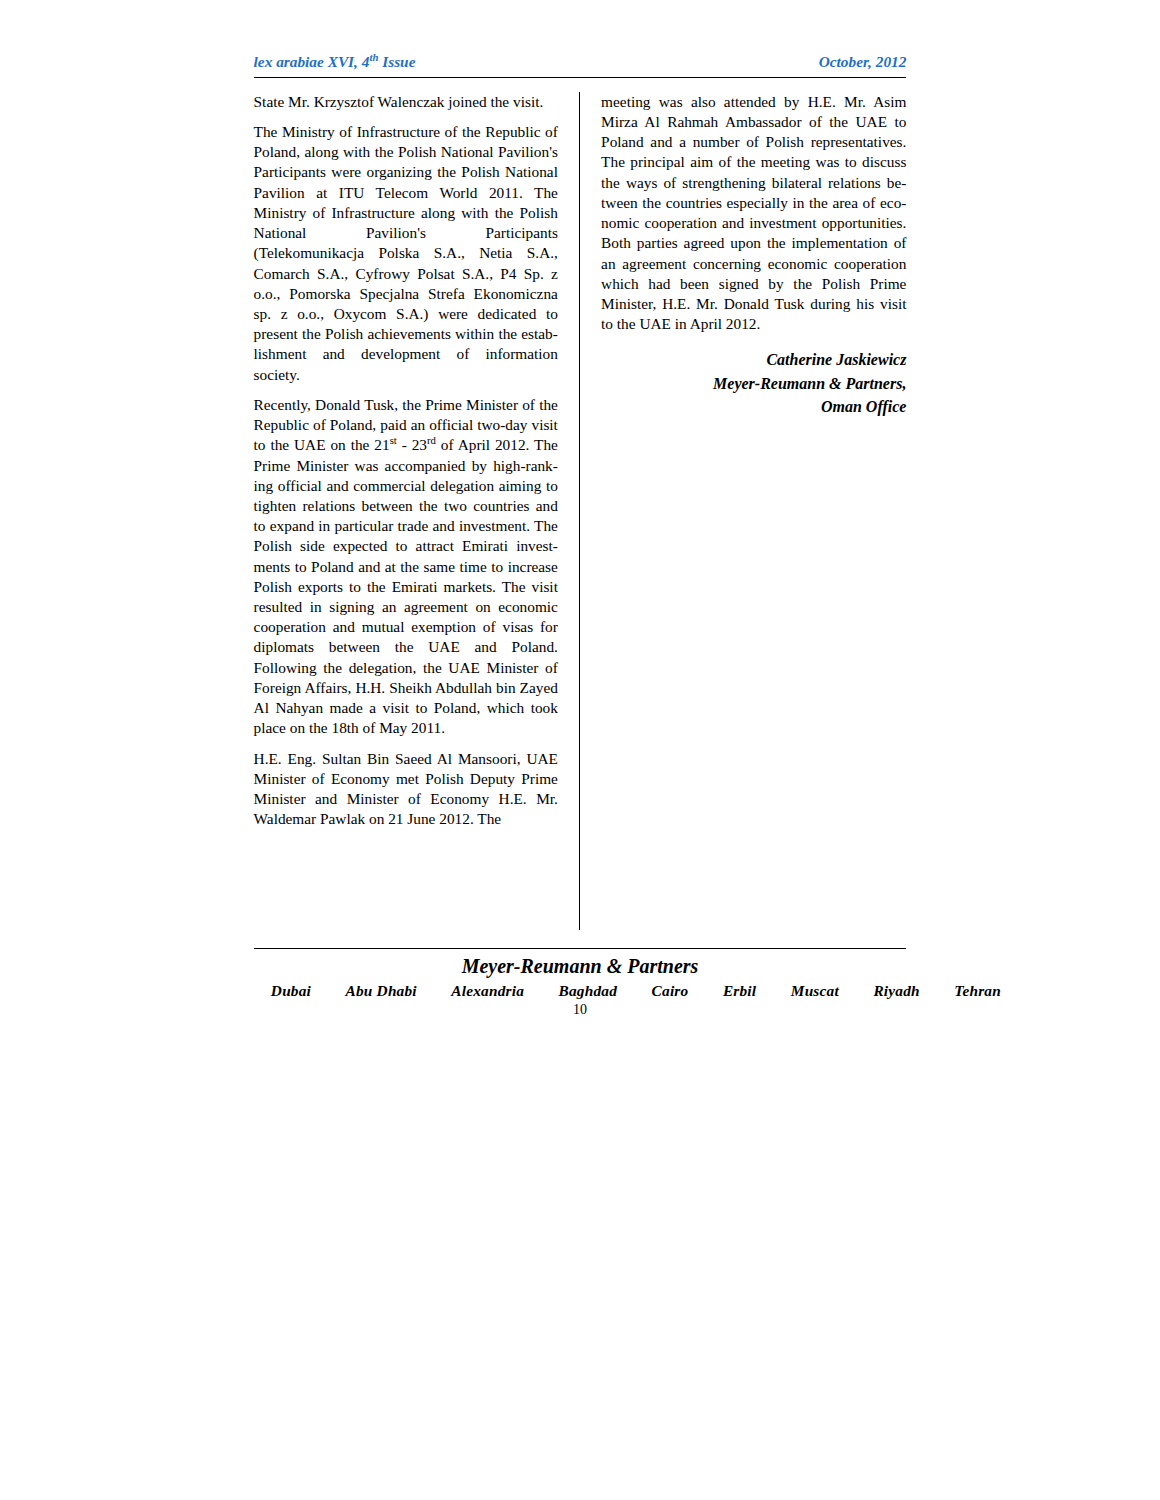lex arabiae XVI, 4th Issue
October, 2012
State Mr. Krzysztof Walenczak joined the visit.
The Ministry of Infrastructure of the Republic of Poland, along with the Polish National Pavilion's Participants were organizing the Polish National Pavilion at ITU Telecom World 2011. The Ministry of Infrastructure along with the Polish National Pavilion's Participants (Telekomunikacja Polska S.A., Netia S.A., Comarch S.A., Cyfrowy Polsat S.A., P4 Sp. z o.o., Pomorska Specjalna Strefa Ekonomiczna sp. z o.o., Oxycom S.A.) were dedicated to present the Polish achievements within the establishment and development of information society.
Recently, Donald Tusk, the Prime Minister of the Republic of Poland, paid an official two-day visit to the UAE on the 21st - 23rd of April 2012. The Prime Minister was accompanied by high-ranking official and commercial delegation aiming to tighten relations between the two countries and to expand in particular trade and investment. The Polish side expected to attract Emirati investments to Poland and at the same time to increase Polish exports to the Emirati markets. The visit resulted in signing an agreement on economic cooperation and mutual exemption of visas for diplomats between the UAE and Poland. Following the delegation, the UAE Minister of Foreign Affairs, H.H. Sheikh Abdullah bin Zayed Al Nahyan made a visit to Poland, which took place on the 18th of May 2011.
H.E. Eng. Sultan Bin Saeed Al Mansoori, UAE Minister of Economy met Polish Deputy Prime Minister and Minister of Economy H.E. Mr. Waldemar Pawlak on 21 June 2012. The
meeting was also attended by H.E. Mr. Asim Mirza Al Rahmah Ambassador of the UAE to Poland and a number of Polish representatives. The principal aim of the meeting was to discuss the ways of strengthening bilateral relations between the countries especially in the area of economic cooperation and investment opportunities. Both parties agreed upon the implementation of an agreement concerning economic cooperation which had been signed by the Polish Prime Minister, H.E. Mr. Donald Tusk during his visit to the UAE in April 2012.
Catherine Jaskiewicz
Meyer-Reumann & Partners,
Oman Office
Meyer-Reumann & Partners
Dubai Abu Dhabi Alexandria Baghdad Cairo Erbil Muscat Riyadh Tehran
10